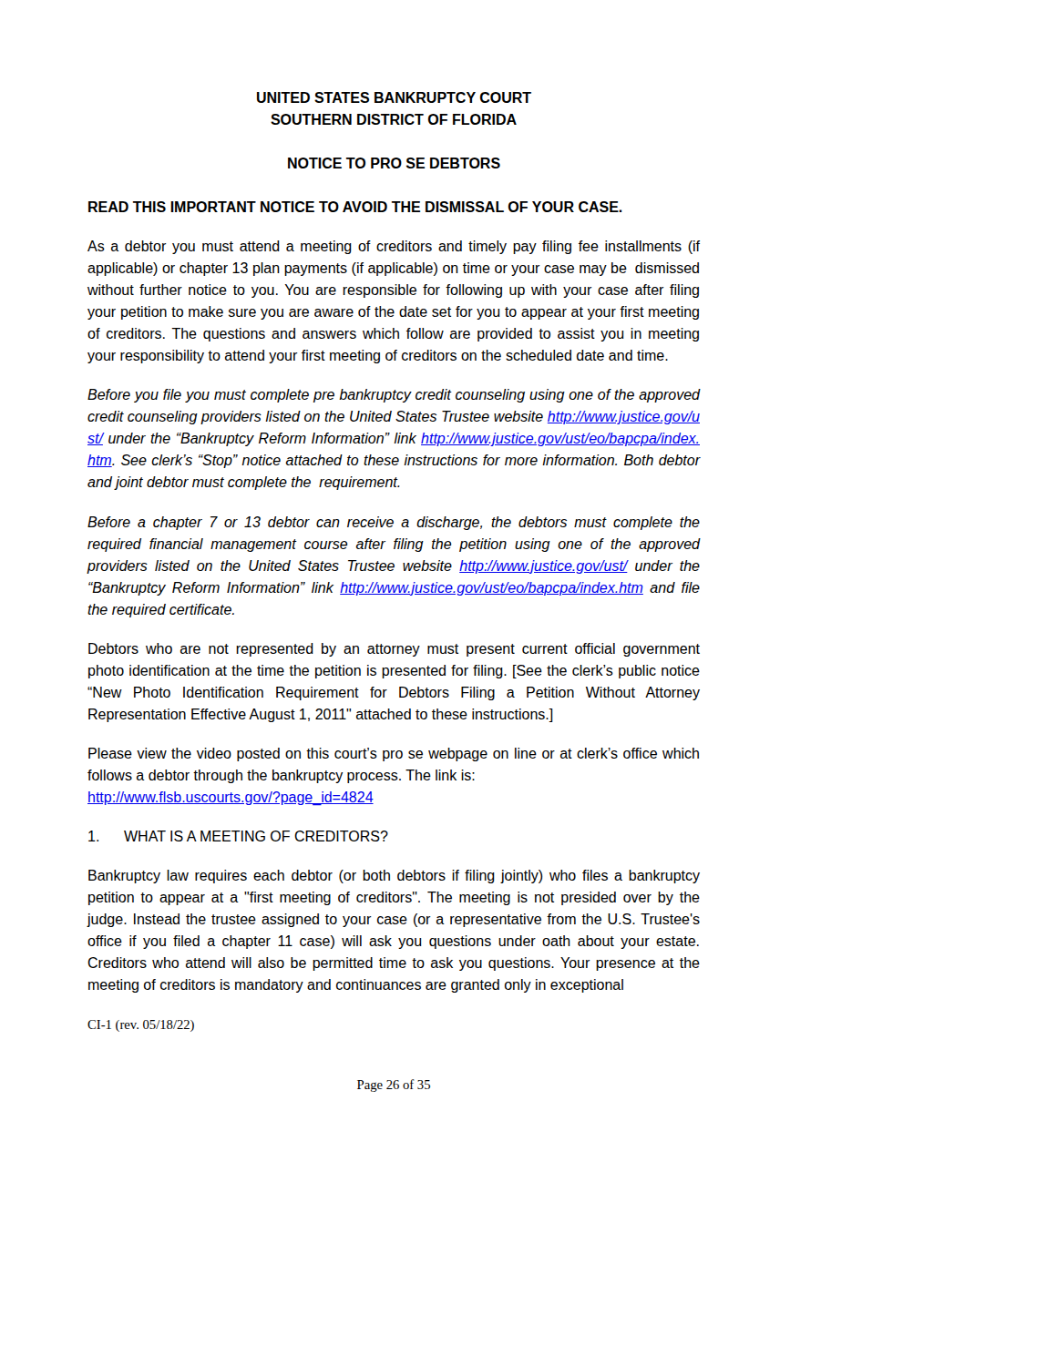UNITED STATES BANKRUPTCY COURT
SOUTHERN DISTRICT OF FLORIDA
NOTICE TO PRO SE DEBTORS
READ THIS IMPORTANT NOTICE TO AVOID THE DISMISSAL OF YOUR CASE.
As a debtor you must attend a meeting of creditors and timely pay filing fee installments (if applicable) or chapter 13 plan payments (if applicable) on time or your case may be dismissed without further notice to you. You are responsible for following up with your case after filing your petition to make sure you are aware of the date set for you to appear at your first meeting of creditors. The questions and answers which follow are provided to assist you in meeting your responsibility to attend your first meeting of creditors on the scheduled date and time.
Before you file you must complete pre bankruptcy credit counseling using one of the approved credit counseling providers listed on the United States Trustee website http://www.justice.gov/ust/ under the “Bankruptcy Reform Information” link http://www.justice.gov/ust/eo/bapcpa/index.htm. See clerk’s “Stop” notice attached to these instructions for more information. Both debtor and joint debtor must complete the requirement.
Before a chapter 7 or 13 debtor can receive a discharge, the debtors must complete the required financial management course after filing the petition using one of the approved providers listed on the United States Trustee website http://www.justice.gov/ust/ under the “Bankruptcy Reform Information” link http://www.justice.gov/ust/eo/bapcpa/index.htm and file the required certificate.
Debtors who are not represented by an attorney must present current official government photo identification at the time the petition is presented for filing. [See the clerk’s public notice “New Photo Identification Requirement for Debtors Filing a Petition Without Attorney Representation Effective August 1, 2011" attached to these instructions.]
Please view the video posted on this court’s pro se webpage on line or at clerk’s office which follows a debtor through the bankruptcy process. The link is:
http://www.flsb.uscourts.gov/?page_id=4824
1. WHAT IS A MEETING OF CREDITORS?
Bankruptcy law requires each debtor (or both debtors if filing jointly) who files a bankruptcy petition to appear at a "first meeting of creditors". The meeting is not presided over by the judge. Instead the trustee assigned to your case (or a representative from the U.S. Trustee's office if you filed a chapter 11 case) will ask you questions under oath about your estate. Creditors who attend will also be permitted time to ask you questions. Your presence at the meeting of creditors is mandatory and continuances are granted only in exceptional
CI-1 (rev. 05/18/22)
Page 26 of 35